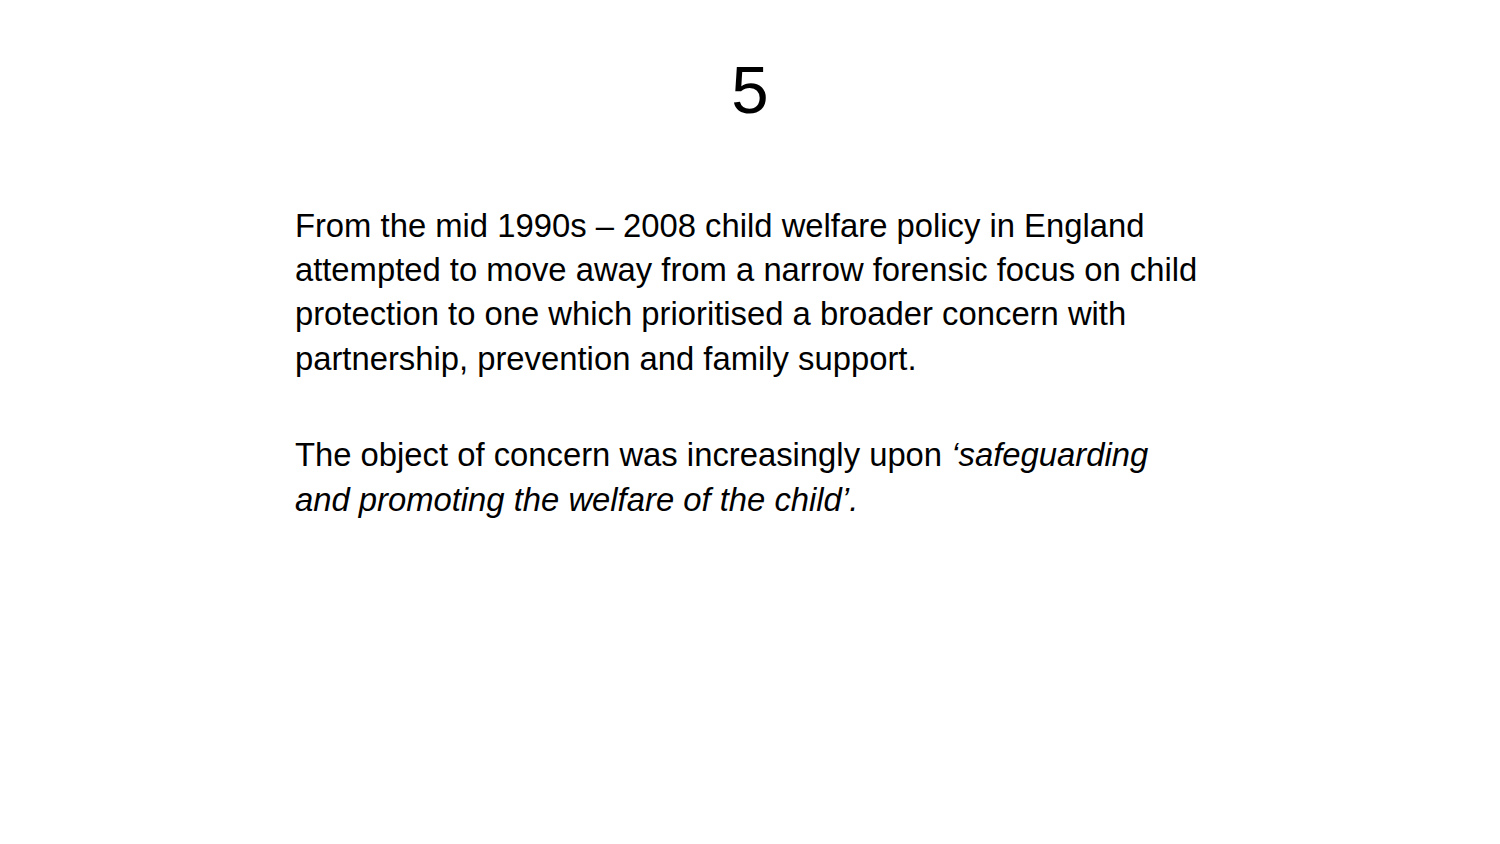5
From the mid 1990s – 2008 child welfare policy in England attempted to move away from a narrow forensic focus on child protection to one which prioritised a broader concern with partnership, prevention and family support.
The object of concern was increasingly upon ‘safeguarding and promoting the welfare of the child’.